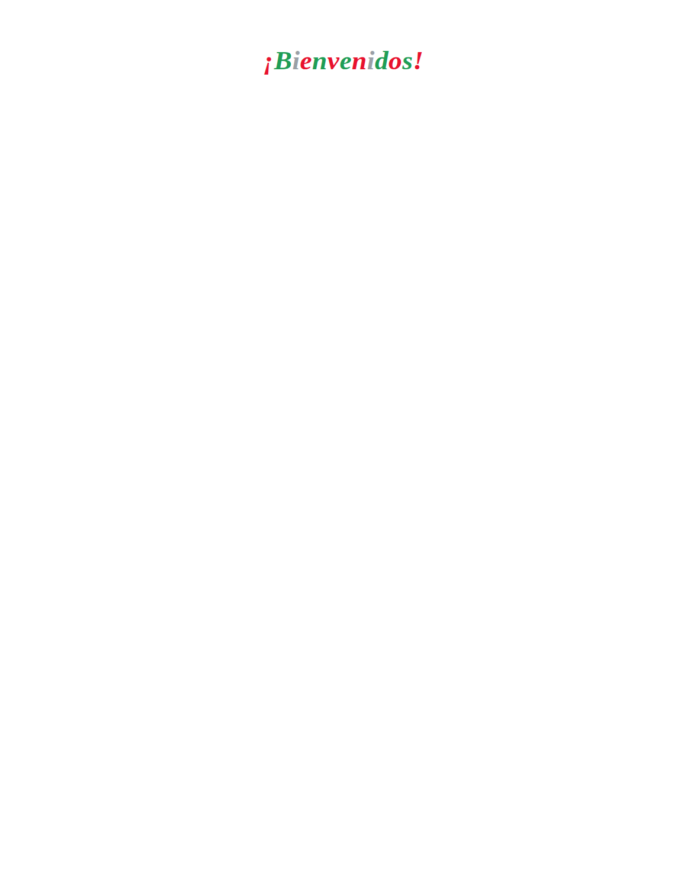¡Bienvenidos!